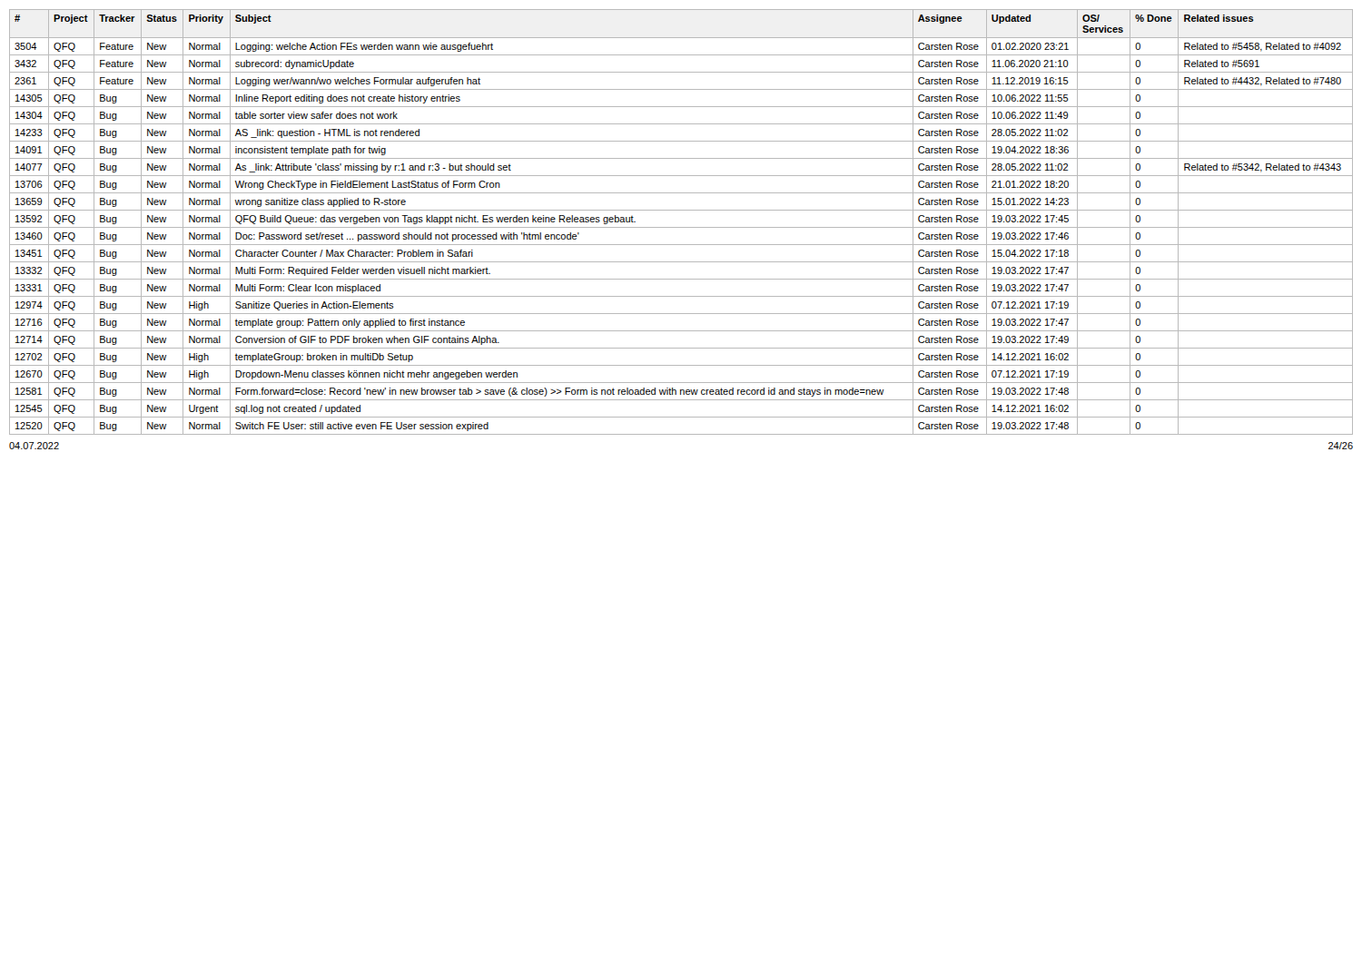| # | Project | Tracker | Status | Priority | Subject | Assignee | Updated | OS/ Services | % Done | Related issues |
| --- | --- | --- | --- | --- | --- | --- | --- | --- | --- | --- |
| 3504 | QFQ | Feature | New | Normal | Logging: welche Action FEs werden wann wie ausgefuehrt | Carsten Rose | 01.02.2020 23:21 | | 0 | Related to #5458, Related to #4092 |
| 3432 | QFQ | Feature | New | Normal | subrecord: dynamicUpdate | Carsten Rose | 11.06.2020 21:10 | | 0 | Related to #5691 |
| 2361 | QFQ | Feature | New | Normal | Logging wer/wann/wo welches Formular aufgerufen hat | Carsten Rose | 11.12.2019 16:15 | | 0 | Related to #4432, Related to #7480 |
| 14305 | QFQ | Bug | New | Normal | Inline Report editing does not create history entries | Carsten Rose | 10.06.2022 11:55 | | 0 | |
| 14304 | QFQ | Bug | New | Normal | table sorter view safer does not work | Carsten Rose | 10.06.2022 11:49 | | 0 | |
| 14233 | QFQ | Bug | New | Normal | AS _link: question - HTML is not rendered | Carsten Rose | 28.05.2022 11:02 | | 0 | |
| 14091 | QFQ | Bug | New | Normal | inconsistent template path for twig | Carsten Rose | 19.04.2022 18:36 | | 0 | |
| 14077 | QFQ | Bug | New | Normal | As _link: Attribute 'class' missing by r:1 and r:3 - but should set | Carsten Rose | 28.05.2022 11:02 | | 0 | Related to #5342, Related to #4343 |
| 13706 | QFQ | Bug | New | Normal | Wrong CheckType in FieldElement LastStatus of Form Cron | Carsten Rose | 21.01.2022 18:20 | | 0 | |
| 13659 | QFQ | Bug | New | Normal | wrong sanitize class applied to R-store | Carsten Rose | 15.01.2022 14:23 | | 0 | |
| 13592 | QFQ | Bug | New | Normal | QFQ Build Queue: das vergeben von Tags klappt nicht. Es werden keine Releases gebaut. | Carsten Rose | 19.03.2022 17:45 | | 0 | |
| 13460 | QFQ | Bug | New | Normal | Doc: Password set/reset ... password should not processed with 'html encode' | Carsten Rose | 19.03.2022 17:46 | | 0 | |
| 13451 | QFQ | Bug | New | Normal | Character Counter / Max Character: Problem in Safari | Carsten Rose | 15.04.2022 17:18 | | 0 | |
| 13332 | QFQ | Bug | New | Normal | Multi Form: Required Felder werden visuell nicht markiert. | Carsten Rose | 19.03.2022 17:47 | | 0 | |
| 13331 | QFQ | Bug | New | Normal | Multi Form: Clear Icon misplaced | Carsten Rose | 19.03.2022 17:47 | | 0 | |
| 12974 | QFQ | Bug | New | High | Sanitize Queries in Action-Elements | Carsten Rose | 07.12.2021 17:19 | | 0 | |
| 12716 | QFQ | Bug | New | Normal | template group: Pattern only applied to first instance | Carsten Rose | 19.03.2022 17:47 | | 0 | |
| 12714 | QFQ | Bug | New | Normal | Conversion of GIF to PDF broken when GIF contains Alpha. | Carsten Rose | 19.03.2022 17:49 | | 0 | |
| 12702 | QFQ | Bug | New | High | templateGroup: broken in multiDb Setup | Carsten Rose | 14.12.2021 16:02 | | 0 | |
| 12670 | QFQ | Bug | New | High | Dropdown-Menu classes können nicht mehr angegeben werden | Carsten Rose | 07.12.2021 17:19 | | 0 | |
| 12581 | QFQ | Bug | New | Normal | Form.forward=close: Record 'new' in new browser tab > save (& close) >> Form is not reloaded with new created record id and stays in mode=new | Carsten Rose | 19.03.2022 17:48 | | 0 | |
| 12545 | QFQ | Bug | New | Urgent | sql.log not created / updated | Carsten Rose | 14.12.2021 16:02 | | 0 | |
| 12520 | QFQ | Bug | New | Normal | Switch FE User: still active even FE User session expired | Carsten Rose | 19.03.2022 17:48 | | 0 | |
04.07.2022 24/26